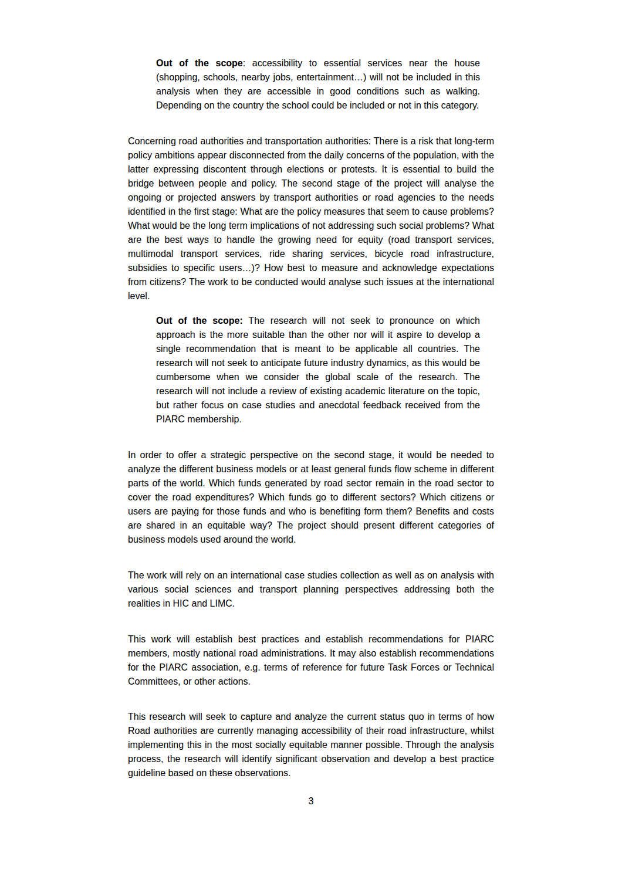Out of the scope: accessibility to essential services near the house (shopping, schools, nearby jobs, entertainment…) will not be included in this analysis when they are accessible in good conditions such as walking. Depending on the country the school could be included or not in this category.
Concerning road authorities and transportation authorities: There is a risk that long-term policy ambitions appear disconnected from the daily concerns of the population, with the latter expressing discontent through elections or protests. It is essential to build the bridge between people and policy. The second stage of the project will analyse the ongoing or projected answers by transport authorities or road agencies to the needs identified in the first stage: What are the policy measures that seem to cause problems? What would be the long term implications of not addressing such social problems? What are the best ways to handle the growing need for equity (road transport services, multimodal transport services, ride sharing services, bicycle road infrastructure, subsidies to specific users…)? How best to measure and acknowledge expectations from citizens? The work to be conducted would analyse such issues at the international level.
Out of the scope: The research will not seek to pronounce on which approach is the more suitable than the other nor will it aspire to develop a single recommendation that is meant to be applicable all countries. The research will not seek to anticipate future industry dynamics, as this would be cumbersome when we consider the global scale of the research. The research will not include a review of existing academic literature on the topic, but rather focus on case studies and anecdotal feedback received from the PIARC membership.
In order to offer a strategic perspective on the second stage, it would be needed to analyze the different business models or at least general funds flow scheme in different parts of the world. Which funds generated by road sector remain in the road sector to cover the road expenditures? Which funds go to different sectors? Which citizens or users are paying for those funds and who is benefiting form them? Benefits and costs are shared in an equitable way? The project should present different categories of business models used around the world.
The work will rely on an international case studies collection as well as on analysis with various social sciences and transport planning perspectives addressing both the realities in HIC and LIMC.
This work will establish best practices and establish recommendations for PIARC members, mostly national road administrations. It may also establish recommendations for the PIARC association, e.g. terms of reference for future Task Forces or Technical Committees, or other actions.
This research will seek to capture and analyze the current status quo in terms of how Road authorities are currently managing accessibility of their road infrastructure, whilst implementing this in the most socially equitable manner possible. Through the analysis process, the research will identify significant observation and develop a best practice guideline based on these observations.
3